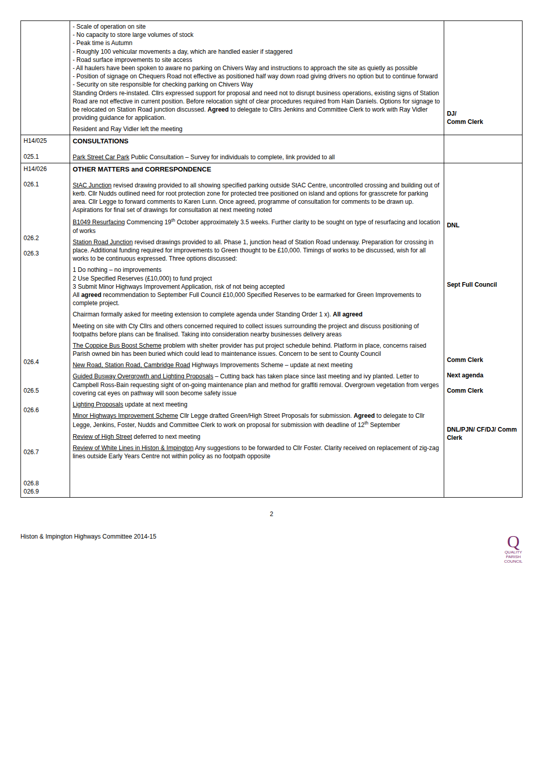| | - Scale of operation on site - No capacity to store large volumes of stock - Peak time is Autumn - Roughly 100 vehicular movements a day, which are handled easier if staggered - Road surface improvements to site access - All haulers have been spoken to aware no parking on Chivers Way and instructions to approach the site as quietly as possible - Position of signage on Chequers Road not effective as positioned half way down road giving drivers no option but to continue forward - Security on site responsible for checking parking on Chivers Way Standing Orders re-instated. Cllrs expressed support for proposal and need not to disrupt business operations, existing signs of Station Road are not effective in current position. Before relocation sight of clear procedures required from Hain Daniels. Options for signage to be relocated on Station Road junction discussed. Agreed to delegate to Cllrs Jenkins and Committee Clerk to work with Ray Vidler providing guidance for application. Resident and Ray Vidler left the meeting | DJ/ Comm Clerk |
| H14/025 025.1 | CONSULTATIONS Park Street Car Park Public Consultation – Survey for individuals to complete, link provided to all | |
| H14/026 026.1 026.2 026.3 026.4 026.5 026.6 026.7 026.8 026.9 | OTHER MATTERS and CORRESPONDENCE StAC Junction revised drawing provided to all showing specified parking outside StAC Centre, uncontrolled crossing and building out of kerb. Cllr Nudds outlined need for root protection zone for protected tree positioned on island and options for grasscrete for parking area. Cllr Legge to forward comments to Karen Lunn. Once agreed, programme of consultation for comments to be drawn up. Aspirations for final set of drawings for consultation at next meeting noted B1049 Resurfacing Commencing 19 th October approximately 3.5 weeks. Further clarity to be sought on type of resurfacing and location of works Station Road Junction revised drawings provided to all. Phase 1, junction head of Station Road underway. Preparation for crossing in place. Additional funding required for improvements to Green thought to be £10,000. Timings of works to be discussed, wish for all works to be continuous expressed. Three options discussed: 1 Do nothing – no improvements 2 Use Specified Reserves (£10,000) to fund project 3 Submit Minor Highways Improvement Application, risk of not being accepted All agreed recommendation to September Full Council £10,000 Specified Reserves to be earmarked for Green Improvements to complete project. Chairman formally asked for meeting extension to complete agenda under Standing Order 1 x). All agreed Meeting on site with Cty Cllrs and others concerned required to collect issues surrounding the project and discuss positioning of footpaths before plans can be finalised. Taking into consideration nearby businesses delivery areas The Coppice Bus Boost Scheme problem with shelter provider has put project schedule behind. Platform in place, concerns raised Parish owned bin has been buried which could lead to maintenance issues. Concern to be sent to County Council New Road, Station Road, Cambridge Road Highways Improvements Scheme – update at next meeting Guided Busway Overgrowth and Lighting Proposals – Cutting back has taken place since last meeting and ivy planted. Letter to Campbell Ross-Bain requesting sight of on-going maintenance plan and method for graffiti removal. Overgrown vegetation from verges covering cat eyes on pathway will soon become safety issue Lighting Proposals update at next meeting Minor Highways Improvement Scheme Cllr Legge drafted Green/High Street Proposals for submission. Agreed to delegate to Cllr Legge, Jenkins, Foster, Nudds and Committee Clerk to work on proposal for submission with deadline of 12 th September Review of High Street deferred to next meeting Review of White Lines in Histon & Impington Any suggestions to be forwarded to Cllr Foster. Clarity received on replacement of zig-zag lines outside Early Years Centre not within policy as no footpath opposite | DNL Sept Full Council Comm Clerk Next agenda Comm Clerk DNL/PJN/ CF/DJ/ Comm Clerk |
2
Histon & Impington Highways Committee 2014-15 QQUALITY
PARISH
COUNCIL